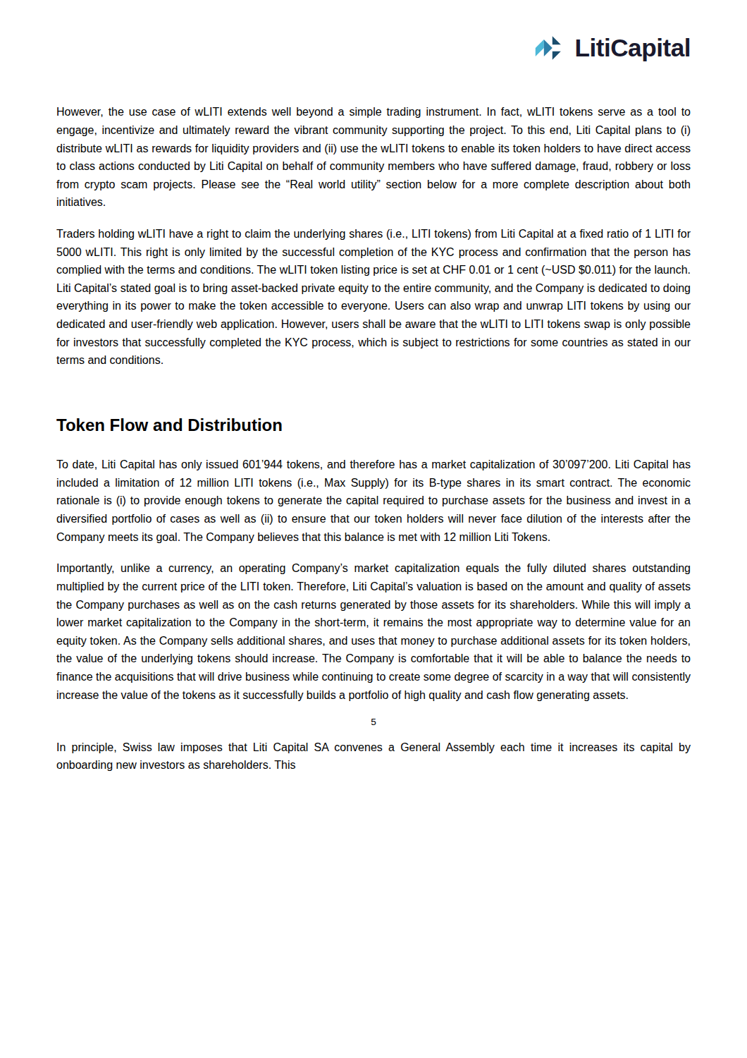LitiCapital
However, the use case of wLITI extends well beyond a simple trading instrument. In fact, wLITI tokens serve as a tool to engage, incentivize and ultimately reward the vibrant community supporting the project. To this end, Liti Capital plans to (i) distribute wLITI as rewards for liquidity providers and (ii) use the wLITI tokens to enable its token holders to have direct access to class actions conducted by Liti Capital on behalf of community members who have suffered damage, fraud, robbery or loss from crypto scam projects. Please see the “Real world utility” section below for a more complete description about both initiatives.
Traders holding wLITI have a right to claim the underlying shares (i.e., LITI tokens) from Liti Capital at a fixed ratio of 1 LITI for 5000 wLITI. This right is only limited by the successful completion of the KYC process and confirmation that the person has complied with the terms and conditions. The wLITI token listing price is set at CHF 0.01 or 1 cent (~USD $0.011) for the launch. Liti Capital’s stated goal is to bring asset-backed private equity to the entire community, and the Company is dedicated to doing everything in its power to make the token accessible to everyone. Users can also wrap and unwrap LITI tokens by using our dedicated and user-friendly web application. However, users shall be aware that the wLITI to LITI tokens swap is only possible for investors that successfully completed the KYC process, which is subject to restrictions for some countries as stated in our terms and conditions.
Token Flow and Distribution
To date, Liti Capital has only issued 601’944 tokens, and therefore has a market capitalization of 30’097’200. Liti Capital has included a limitation of 12 million LITI tokens (i.e., Max Supply) for its B-type shares in its smart contract. The economic rationale is (i) to provide enough tokens to generate the capital required to purchase assets for the business and invest in a diversified portfolio of cases as well as (ii) to ensure that our token holders will never face dilution of the interests after the Company meets its goal. The Company believes that this balance is met with 12 million Liti Tokens.
Importantly, unlike a currency, an operating Company’s market capitalization equals the fully diluted shares outstanding multiplied by the current price of the LITI token. Therefore, Liti Capital’s valuation is based on the amount and quality of assets the Company purchases as well as on the cash returns generated by those assets for its shareholders. While this will imply a lower market capitalization to the Company in the short-term, it remains the most appropriate way to determine value for an equity token. As the Company sells additional shares, and uses that money to purchase additional assets for its token holders, the value of the underlying tokens should increase. The Company is comfortable that it will be able to balance the needs to finance the acquisitions that will drive business while continuing to create some degree of scarcity in a way that will consistently increase the value of the tokens as it successfully builds a portfolio of high quality and cash flow generating assets.
5
In principle, Swiss law imposes that Liti Capital SA convenes a General Assembly each time it increases its capital by onboarding new investors as shareholders. This